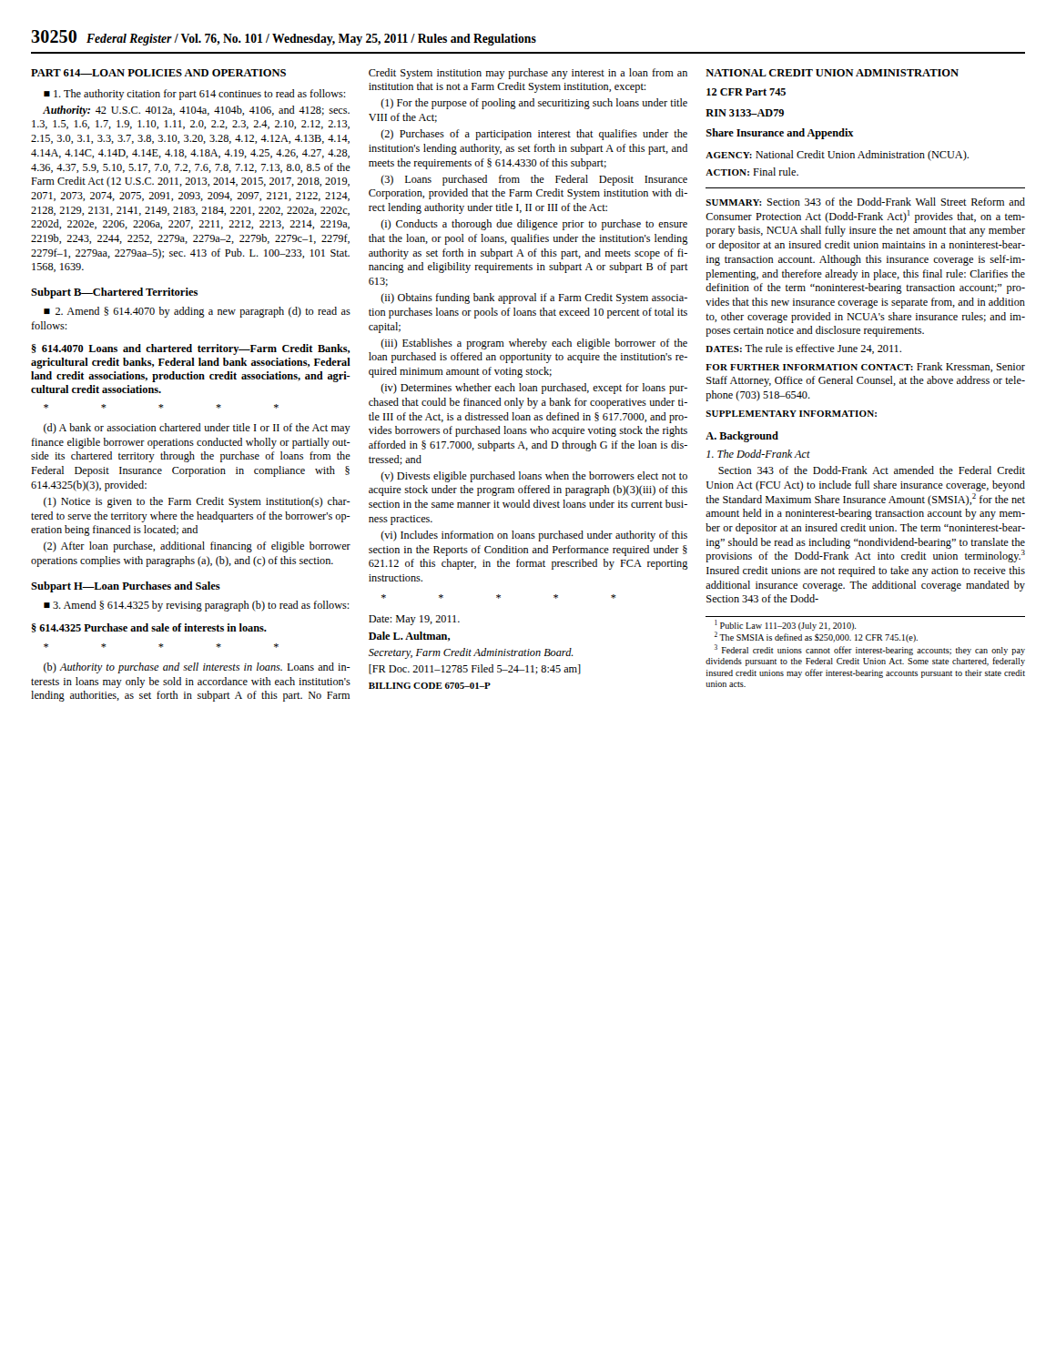30250 Federal Register / Vol. 76, No. 101 / Wednesday, May 25, 2011 / Rules and Regulations
PART 614—LOAN POLICIES AND OPERATIONS
■ 1. The authority citation for part 614 continues to read as follows:
Authority: 42 U.S.C. 4012a, 4104a, 4104b, 4106, and 4128; secs. 1.3, 1.5, 1.6, 1.7, 1.9, 1.10, 1.11, 2.0, 2.2, 2.3, 2.4, 2.10, 2.12, 2.13, 2.15, 3.0, 3.1, 3.3, 3.7, 3.8, 3.10, 3.20, 3.28, 4.12, 4.12A, 4.13B, 4.14, 4.14A, 4.14C, 4.14D, 4.14E, 4.18, 4.18A, 4.19, 4.25, 4.26, 4.27, 4.28, 4.36, 4.37, 5.9, 5.10, 5.17, 7.0, 7.2, 7.6, 7.8, 7.12, 7.13, 8.0, 8.5 of the Farm Credit Act (12 U.S.C. 2011, 2013, 2014, 2015, 2017, 2018, 2019, 2071, 2073, 2074, 2075, 2091, 2093, 2094, 2097, 2121, 2122, 2124, 2128, 2129, 2131, 2141, 2149, 2183, 2184, 2201, 2202, 2202a, 2202c, 2202d, 2202e, 2206, 2206a, 2207, 2211, 2212, 2213, 2214, 2219a, 2219b, 2243, 2244, 2252, 2279a, 2279a–2, 2279b, 2279c–1, 2279f, 2279f–1, 2279aa, 2279aa–5); sec. 413 of Pub. L. 100–233, 101 Stat. 1568, 1639.
Subpart B—Chartered Territories
■ 2. Amend § 614.4070 by adding a new paragraph (d) to read as follows:
§ 614.4070 Loans and chartered territory—Farm Credit Banks, agricultural credit banks, Federal land bank associations, Federal land credit associations, production credit associations, and agricultural credit associations.
* * * * *
(d) A bank or association chartered under title I or II of the Act may finance eligible borrower operations conducted wholly or partially outside its chartered territory through the purchase of loans from the Federal Deposit Insurance Corporation in compliance with § 614.4325(b)(3), provided:
(1) Notice is given to the Farm Credit System institution(s) chartered to serve the territory where the headquarters of the borrower's operation being financed is located; and
(2) After loan purchase, additional financing of eligible borrower operations complies with paragraphs (a), (b), and (c) of this section.
Subpart H—Loan Purchases and Sales
■ 3. Amend § 614.4325 by revising paragraph (b) to read as follows:
§ 614.4325 Purchase and sale of interests in loans.
* * * * *
(b) Authority to purchase and sell interests in loans. Loans and interests in loans may only be sold in accordance with each institution's lending authorities, as set forth in subpart A of this part. No Farm Credit System institution may purchase any interest in a loan from an institution that is not a Farm Credit System institution, except:
(1) For the purpose of pooling and securitizing such loans under title VIII of the Act;
(2) Purchases of a participation interest that qualifies under the institution's lending authority, as set forth in subpart A of this part, and meets the requirements of § 614.4330 of this subpart;
(3) Loans purchased from the Federal Deposit Insurance Corporation, provided that the Farm Credit System institution with direct lending authority under title I, II or III of the Act:
(i) Conducts a thorough due diligence prior to purchase to ensure that the loan, or pool of loans, qualifies under the institution's lending authority as set forth in subpart A of this part, and meets scope of financing and eligibility requirements in subpart A or subpart B of part 613;
(ii) Obtains funding bank approval if a Farm Credit System association purchases loans or pools of loans that exceed 10 percent of total its capital;
(iii) Establishes a program whereby each eligible borrower of the loan purchased is offered an opportunity to acquire the institution's required minimum amount of voting stock;
(iv) Determines whether each loan purchased, except for loans purchased that could be financed only by a bank for cooperatives under title III of the Act, is a distressed loan as defined in § 617.7000, and provides borrowers of purchased loans who acquire voting stock the rights afforded in § 617.7000, subparts A, and D through G if the loan is distressed; and
(v) Divests eligible purchased loans when the borrowers elect not to acquire stock under the program offered in paragraph (b)(3)(iii) of this section in the same manner it would divest loans under its current business practices.
(vi) Includes information on loans purchased under authority of this section in the Reports of Condition and Performance required under § 621.12 of this chapter, in the format prescribed by FCA reporting instructions.
* * * * *
Date: May 19, 2011.
Dale L. Aultman,
Secretary, Farm Credit Administration Board.
[FR Doc. 2011–12785 Filed 5–24–11; 8:45 am]
BILLING CODE 6705–01–P
NATIONAL CREDIT UNION ADMINISTRATION
12 CFR Part 745
RIN 3133–AD79
Share Insurance and Appendix
Agency: National Credit Union Administration (NCUA).
Action: Final rule.
Summary: Section 343 of the Dodd-Frank Wall Street Reform and Consumer Protection Act (Dodd-Frank Act)1 provides that, on a temporary basis, NCUA shall fully insure the net amount that any member or depositor at an insured credit union maintains in a noninterest-bearing transaction account. Although this insurance coverage is self-implementing, and therefore already in place, this final rule: Clarifies the definition of the term “noninterest-bearing transaction account;” provides that this new insurance coverage is separate from, and in addition to, other coverage provided in NCUA's share insurance rules; and imposes certain notice and disclosure requirements.
Dates: The rule is effective June 24, 2011.
For Further Information Contact: Frank Kressman, Senior Staff Attorney, Office of General Counsel, at the above address or telephone (703) 518–6540.
Supplementary Information:
A. Background
1. The Dodd-Frank Act
Section 343 of the Dodd-Frank Act amended the Federal Credit Union Act (FCU Act) to include full share insurance coverage, beyond the Standard Maximum Share Insurance Amount (SMSIA),2 for the net amount held in a noninterest-bearing transaction account by any member or depositor at an insured credit union. The term “noninterest-bearing” should be read as including “nondividend-bearing” to translate the provisions of the Dodd-Frank Act into credit union terminology.3 Insured credit unions are not required to take any action to receive this additional insurance coverage. The additional coverage mandated by Section 343 of the Dodd-
1 Public Law 111–203 (July 21, 2010).
2 The SMSIA is defined as $250,000. 12 CFR 745.1(e).
3 Federal credit unions cannot offer interest-bearing accounts; they can only pay dividends pursuant to the Federal Credit Union Act. Some state chartered, federally insured credit unions may offer interest-bearing accounts pursuant to their state credit union acts.